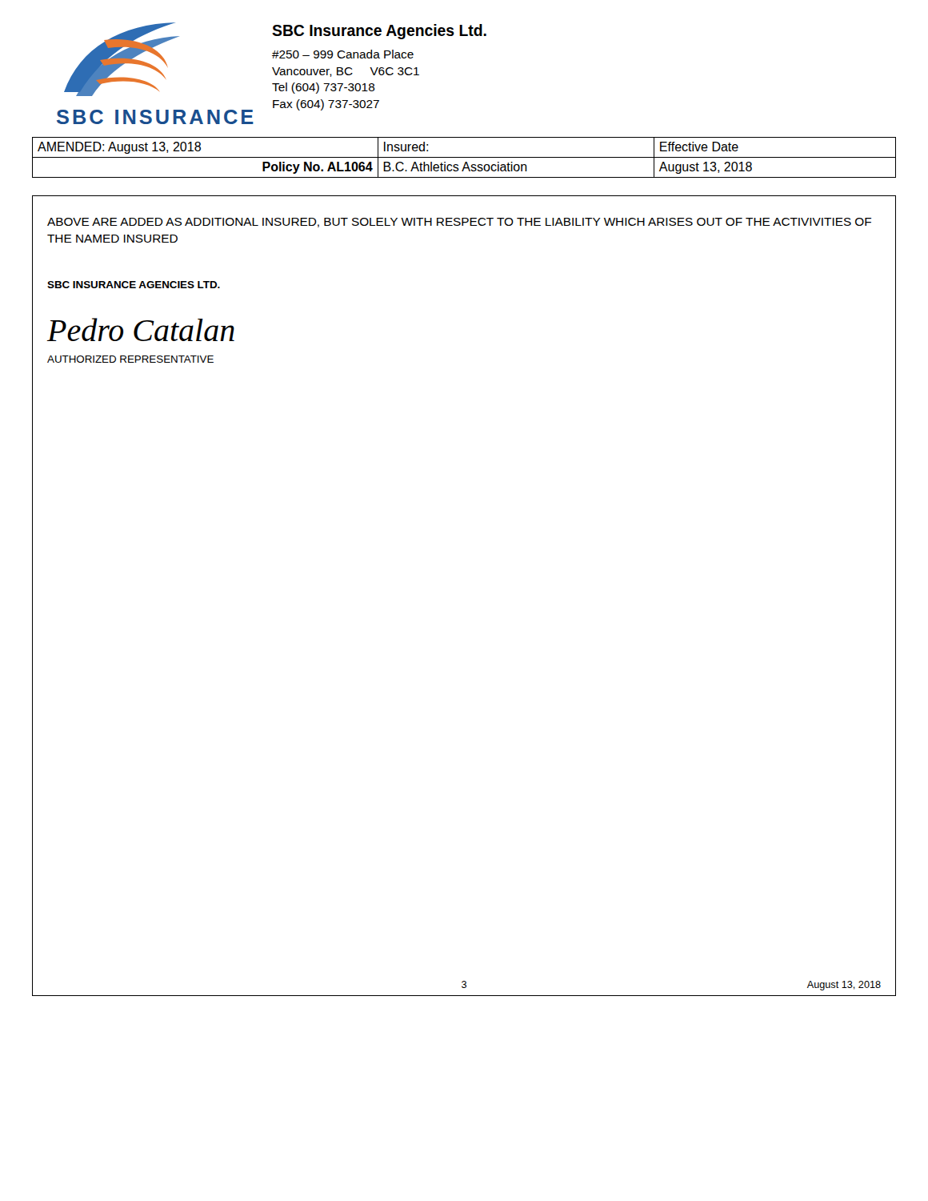SBC INSURANCE
SBC Insurance Agencies Ltd.
#250 – 999 Canada Place
Vancouver, BC V6C 3C1
Tel (604) 737-3018
Fax (604) 737-3027
| AMENDED: August 13, 2018 | Insured: | Effective Date |
| Policy No. AL1064 | B.C. Athletics Association | August 13, 2018 |
ABOVE ARE ADDED AS ADDITIONAL INSURED, BUT SOLELY WITH RESPECT TO THE LIABILITY WHICH ARISES OUT OF THE ACTIVIVITIES OF THE NAMED INSURED
SBC INSURANCE AGENCIES LTD.
Pedro Catalan
AUTHORIZED REPRESENTATIVE
3
August 13, 2018